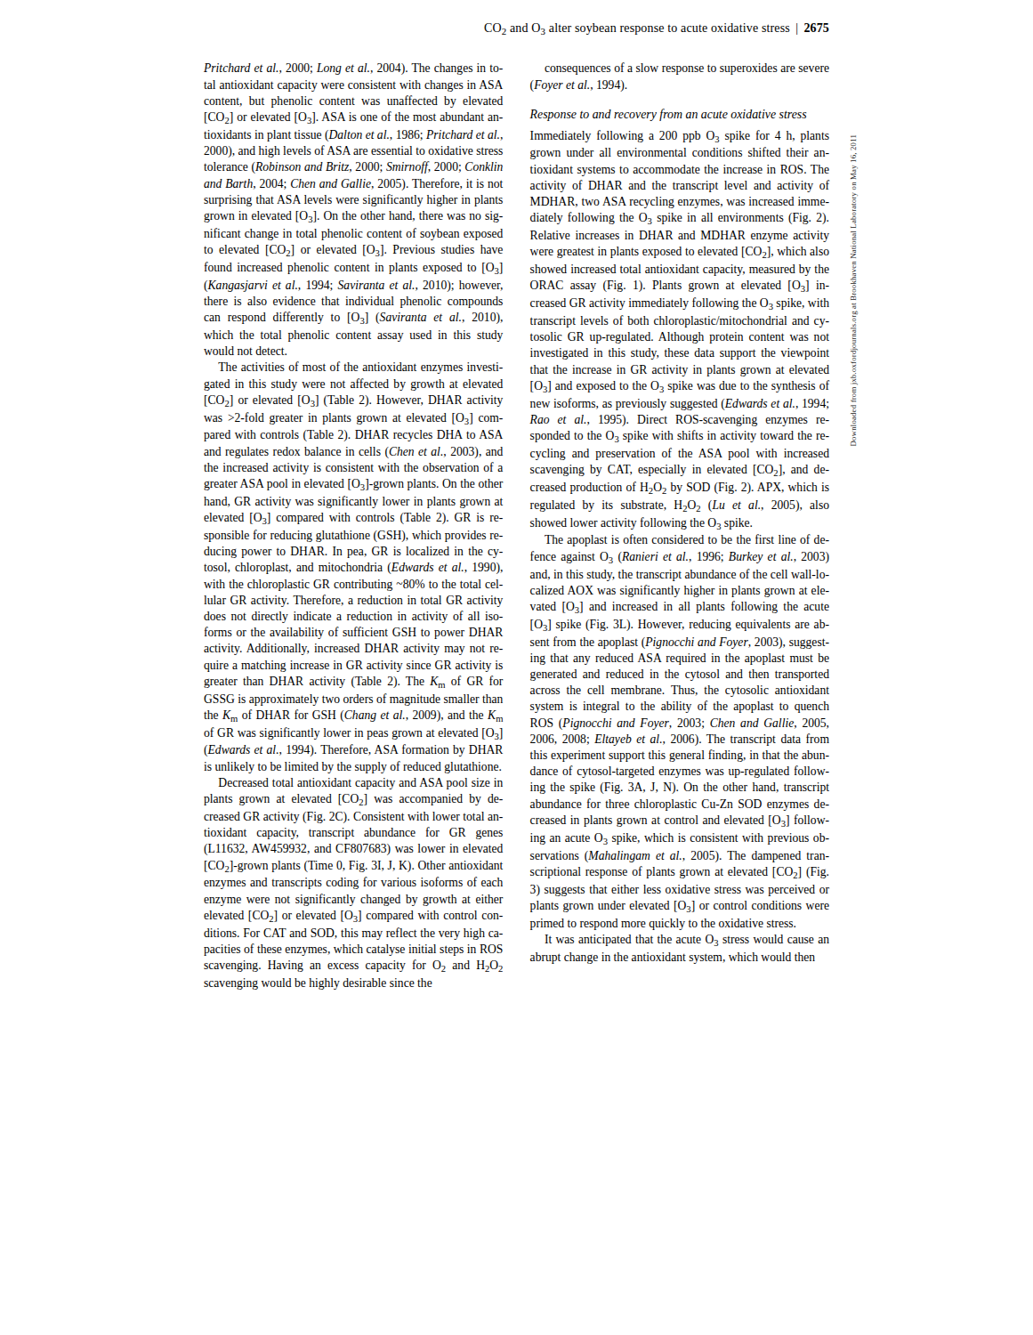CO2 and O3 alter soybean response to acute oxidative stress|2675
Downloaded from jxb.oxfordjournals.org at Brookhaven National Laboratory on May 16, 2011
Pritchard et al., 2000; Long et al., 2004). The changes in total antioxidant capacity were consistent with changes in ASA content, but phenolic content was unaffected by elevated [CO2] or elevated [O3]. ASA is one of the most abundant antioxidants in plant tissue (Dalton et al., 1986; Pritchard et al., 2000), and high levels of ASA are essential to oxidative stress tolerance (Robinson and Britz, 2000; Smirnoff, 2000; Conklin and Barth, 2004; Chen and Gallie, 2005). Therefore, it is not surprising that ASA levels were significantly higher in plants grown in elevated [O3]. On the other hand, there was no significant change in total phenolic content of soybean exposed to elevated [CO2] or elevated [O3]. Previous studies have found increased phenolic content in plants exposed to [O3] (Kangasjarvi et al., 1994; Saviranta et al., 2010); however, there is also evidence that individual phenolic compounds can respond differently to [O3] (Saviranta et al., 2010), which the total phenolic content assay used in this study would not detect.
The activities of most of the antioxidant enzymes investigated in this study were not affected by growth at elevated [CO2] or elevated [O3] (Table 2). However, DHAR activity was >2-fold greater in plants grown at elevated [O3] compared with controls (Table 2). DHAR recycles DHA to ASA and regulates redox balance in cells (Chen et al., 2003), and the increased activity is consistent with the observation of a greater ASA pool in elevated [O3]-grown plants. On the other hand, GR activity was significantly lower in plants grown at elevated [O3] compared with controls (Table 2). GR is responsible for reducing glutathione (GSH), which provides reducing power to DHAR. In pea, GR is localized in the cytosol, chloroplast, and mitochondria (Edwards et al., 1990), with the chloroplastic GR contributing ~80% to the total cellular GR activity. Therefore, a reduction in total GR activity does not directly indicate a reduction in activity of all isoforms or the availability of sufficient GSH to power DHAR activity. Additionally, increased DHAR activity may not require a matching increase in GR activity since GR activity is greater than DHAR activity (Table 2). The Km of GR for GSSG is approximately two orders of magnitude smaller than the Km of DHAR for GSH (Chang et al., 2009), and the Km of GR was significantly lower in peas grown at elevated [O3] (Edwards et al., 1994). Therefore, ASA formation by DHAR is unlikely to be limited by the supply of reduced glutathione.
Decreased total antioxidant capacity and ASA pool size in plants grown at elevated [CO2] was accompanied by decreased GR activity (Fig. 2C). Consistent with lower total antioxidant capacity, transcript abundance for GR genes (L11632, AW459932, and CF807683) was lower in elevated [CO2]-grown plants (Time 0, Fig. 3I, J, K). Other antioxidant enzymes and transcripts coding for various isoforms of each enzyme were not significantly changed by growth at either elevated [CO2] or elevated [O3] compared with control conditions. For CAT and SOD, this may reflect the very high capacities of these enzymes, which catalyse initial steps in ROS scavenging. Having an excess capacity for O2 and H2 O2 scavenging would be highly desirable since the
consequences of a slow response to superoxides are severe (Foyer et al., 1994).
Response to and recovery from an acute oxidative stress
Immediately following a 200 ppb O3 spike for 4 h, plants grown under all environmental conditions shifted their antioxidant systems to accommodate the increase in ROS. The activity of DHAR and the transcript level and activity of MDHAR, two ASA recycling enzymes, was increased immediately following the O3 spike in all environments (Fig. 2). Relative increases in DHAR and MDHAR enzyme activity were greatest in plants exposed to elevated [CO2], which also showed increased total antioxidant capacity, measured by the ORAC assay (Fig. 1). Plants grown at elevated [O3] increased GR activity immediately following the O3 spike, with transcript levels of both chloroplastic/mitochondrial and cytosolic GR up-regulated. Although protein content was not investigated in this study, these data support the viewpoint that the increase in GR activity in plants grown at elevated [O3] and exposed to the O3 spike was due to the synthesis of new isoforms, as previously suggested (Edwards et al., 1994; Rao et al., 1995). Direct ROS-scavenging enzymes responded to the O3 spike with shifts in activity toward the recycling and preservation of the ASA pool with increased scavenging by CAT, especially in elevated [CO2], and decreased production of H2 O2 by SOD (Fig. 2). APX, which is regulated by its substrate, H2 O2 (Lu et al., 2005), also showed lower activity following the O3 spike.
The apoplast is often considered to be the first line of defence against O3 (Ranieri et al., 1996; Burkey et al., 2003) and, in this study, the transcript abundance of the cell wall-localized AOX was significantly higher in plants grown at elevated [O3] and increased in all plants following the acute [O3] spike (Fig. 3L). However, reducing equivalents are absent from the apoplast (Pignocchi and Foyer, 2003), suggesting that any reduced ASA required in the apoplast must be generated and reduced in the cytosol and then transported across the cell membrane. Thus, the cytosolic antioxidant system is integral to the ability of the apoplast to quench ROS (Pignocchi and Foyer, 2003; Chen and Gallie, 2005, 2006, 2008; Eltayeb et al., 2006). The transcript data from this experiment support this general finding, in that the abundance of cytosol-targeted enzymes was up-regulated following the spike (Fig. 3A, J, N). On the other hand, transcript abundance for three chloroplastic Cu-Zn SOD enzymes decreased in plants grown at control and elevated [O3] following an acute O3 spike, which is consistent with previous observations (Mahalingam et al., 2005). The dampened transcriptional response of plants grown at elevated [CO2] (Fig. 3) suggests that either less oxidative stress was perceived or plants grown under elevated [O3] or control conditions were primed to respond more quickly to the oxidative stress.
It was anticipated that the acute O3 stress would cause an abrupt change in the antioxidant system, which would then